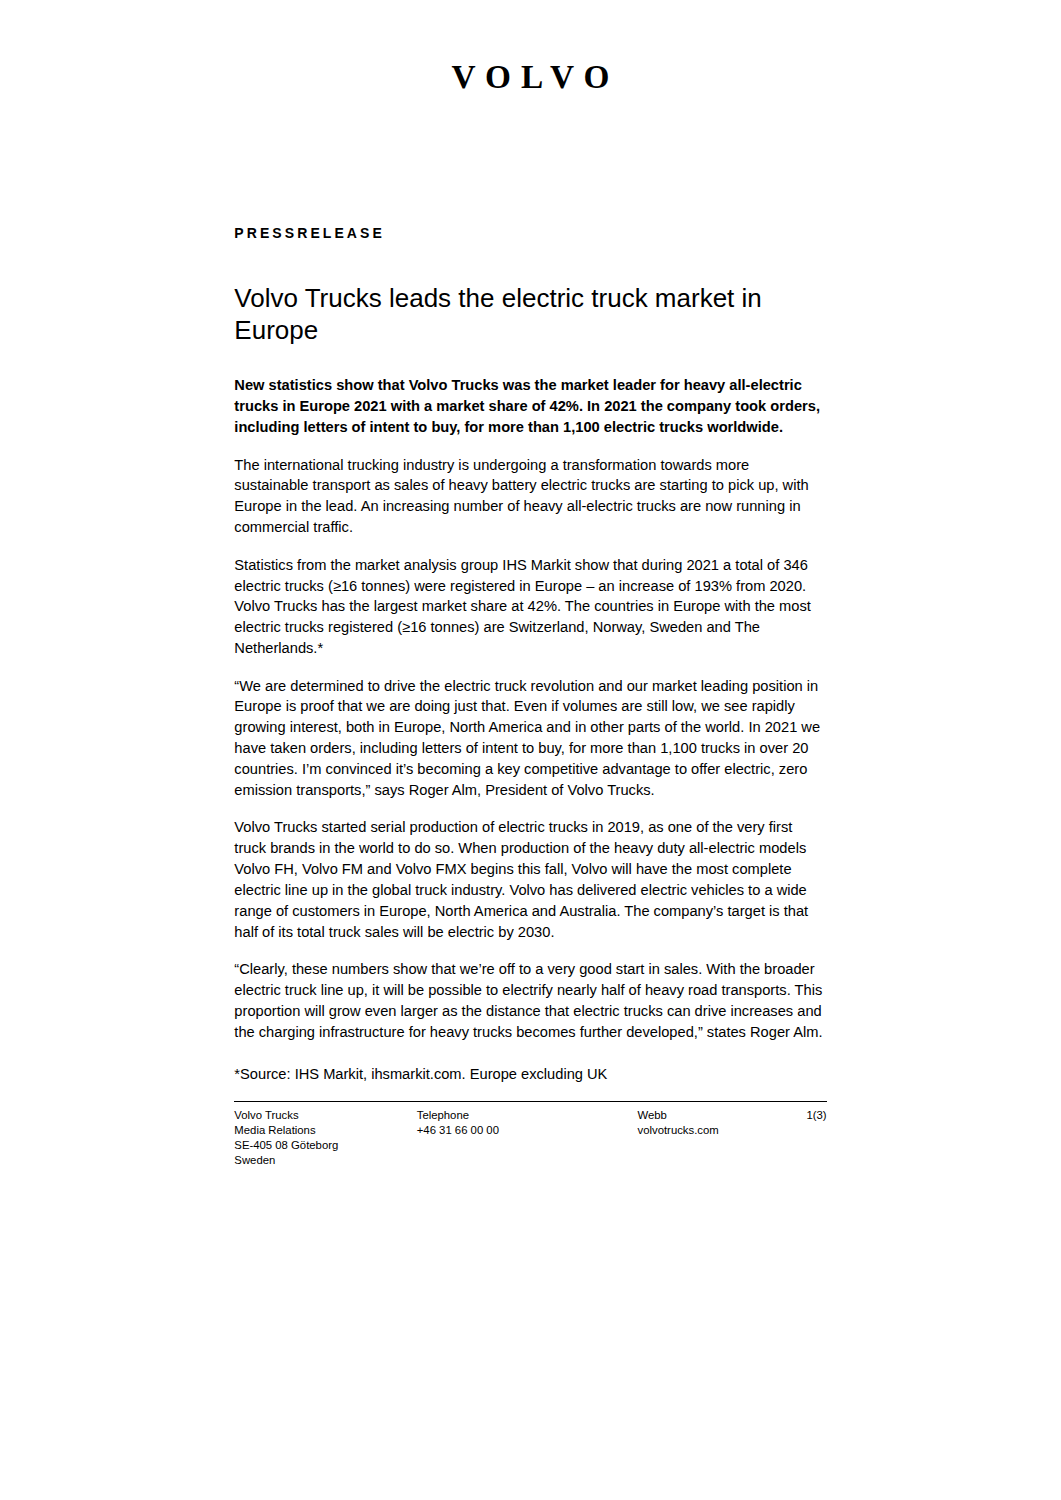VOLVO
PRESSRELEASE
Volvo Trucks leads the electric truck market in Europe
New statistics show that Volvo Trucks was the market leader for heavy all-electric trucks in Europe 2021 with a market share of 42%. In 2021 the company took orders, including letters of intent to buy, for more than 1,100 electric trucks worldwide.
The international trucking industry is undergoing a transformation towards more sustainable transport as sales of heavy battery electric trucks are starting to pick up, with Europe in the lead. An increasing number of heavy all-electric trucks are now running in commercial traffic.
Statistics from the market analysis group IHS Markit show that during 2021 a total of 346 electric trucks (≥16 tonnes) were registered in Europe – an increase of 193% from 2020. Volvo Trucks has the largest market share at 42%. The countries in Europe with the most electric trucks registered (≥16 tonnes) are Switzerland, Norway, Sweden and The Netherlands.*
“We are determined to drive the electric truck revolution and our market leading position in Europe is proof that we are doing just that. Even if volumes are still low, we see rapidly growing interest, both in Europe, North America and in other parts of the world. In 2021 we have taken orders, including letters of intent to buy, for more than 1,100 trucks in over 20 countries. I’m convinced it’s becoming a key competitive advantage to offer electric, zero emission transports,” says Roger Alm, President of Volvo Trucks.
Volvo Trucks started serial production of electric trucks in 2019, as one of the very first truck brands in the world to do so. When production of the heavy duty all-electric models Volvo FH, Volvo FM and Volvo FMX begins this fall, Volvo will have the most complete electric line up in the global truck industry. Volvo has delivered electric vehicles to a wide range of customers in Europe, North America and Australia. The company’s target is that half of its total truck sales will be electric by 2030.
“Clearly, these numbers show that we’re off to a very good start in sales. With the broader electric truck line up, it will be possible to electrify nearly half of heavy road transports. This proportion will grow even larger as the distance that electric trucks can drive increases and the charging infrastructure for heavy trucks becomes further developed,” states Roger Alm.
*Source: IHS Markit, ihsmarkit.com. Europe excluding UK
Volvo Trucks
Media Relations
SE-405 08 Göteborg
Sweden
Telephone
+46 31 66 00 00
Webb
volvotrucks.com
1(3)